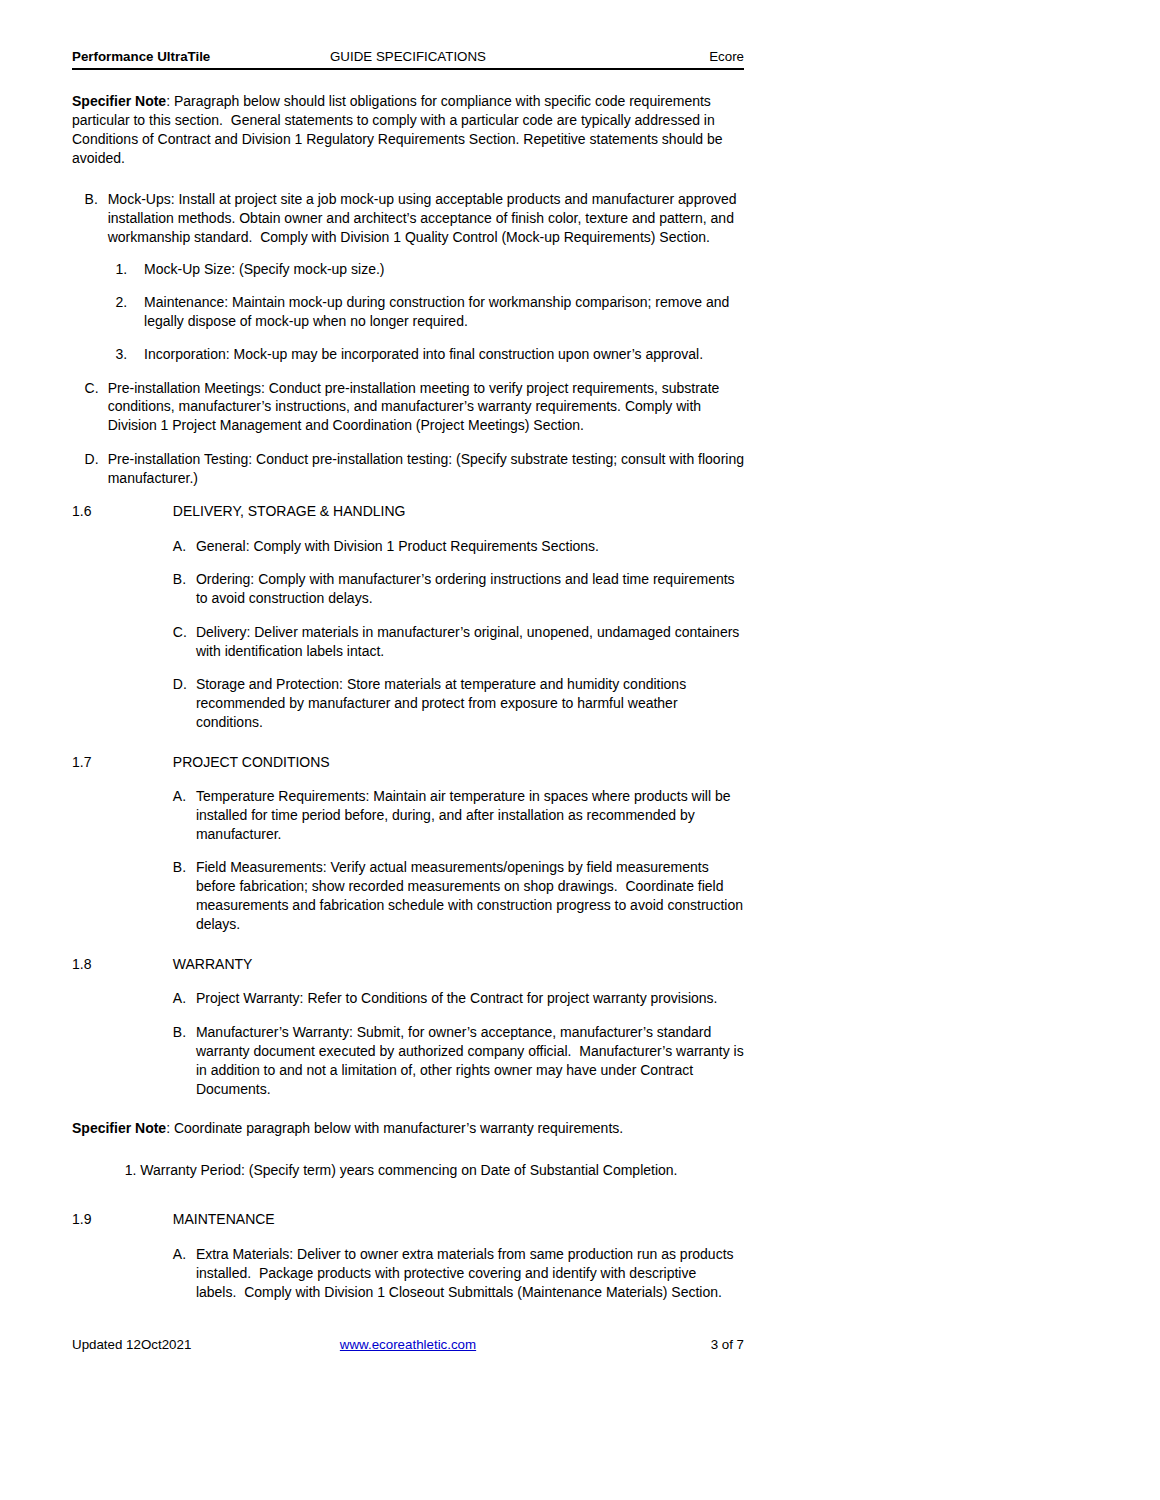Performance UltraTile
GUIDE SPECIFICATIONS
Ecore
Specifier Note: Paragraph below should list obligations for compliance with specific code requirements particular to this section. General statements to comply with a particular code are typically addressed in Conditions of Contract and Division 1 Regulatory Requirements Section. Repetitive statements should be avoided.
B. Mock-Ups: Install at project site a job mock-up using acceptable products and manufacturer approved installation methods. Obtain owner and architect’s acceptance of finish color, texture and pattern, and workmanship standard. Comply with Division 1 Quality Control (Mock-up Requirements) Section.
1. Mock-Up Size: (Specify mock-up size.)
2. Maintenance: Maintain mock-up during construction for workmanship comparison; remove and legally dispose of mock-up when no longer required.
3. Incorporation: Mock-up may be incorporated into final construction upon owner’s approval.
C. Pre-installation Meetings: Conduct pre-installation meeting to verify project requirements, substrate conditions, manufacturer’s instructions, and manufacturer’s warranty requirements. Comply with Division 1 Project Management and Coordination (Project Meetings) Section.
D. Pre-installation Testing: Conduct pre-installation testing: (Specify substrate testing; consult with flooring manufacturer.)
1.6
DELIVERY, STORAGE & HANDLING
A. General: Comply with Division 1 Product Requirements Sections.
B. Ordering: Comply with manufacturer’s ordering instructions and lead time requirements to avoid construction delays.
C. Delivery: Deliver materials in manufacturer’s original, unopened, undamaged containers with identification labels intact.
D. Storage and Protection: Store materials at temperature and humidity conditions recommended by manufacturer and protect from exposure to harmful weather conditions.
1.7
PROJECT CONDITIONS
A. Temperature Requirements: Maintain air temperature in spaces where products will be installed for time period before, during, and after installation as recommended by manufacturer.
B. Field Measurements: Verify actual measurements/openings by field measurements before fabrication; show recorded measurements on shop drawings. Coordinate field measurements and fabrication schedule with construction progress to avoid construction delays.
1.8
WARRANTY
A. Project Warranty: Refer to Conditions of the Contract for project warranty provisions.
B. Manufacturer’s Warranty: Submit, for owner’s acceptance, manufacturer’s standard warranty document executed by authorized company official. Manufacturer’s warranty is in addition to and not a limitation of, other rights owner may have under Contract Documents.
Specifier Note: Coordinate paragraph below with manufacturer’s warranty requirements.
1. Warranty Period: (Specify term) years commencing on Date of Substantial Completion.
1.9
MAINTENANCE
A. Extra Materials: Deliver to owner extra materials from same production run as products installed. Package products with protective covering and identify with descriptive labels. Comply with Division 1 Closeout Submittals (Maintenance Materials) Section.
Updated 12Oct2021
www.ecoreathletic.com
3 of 7